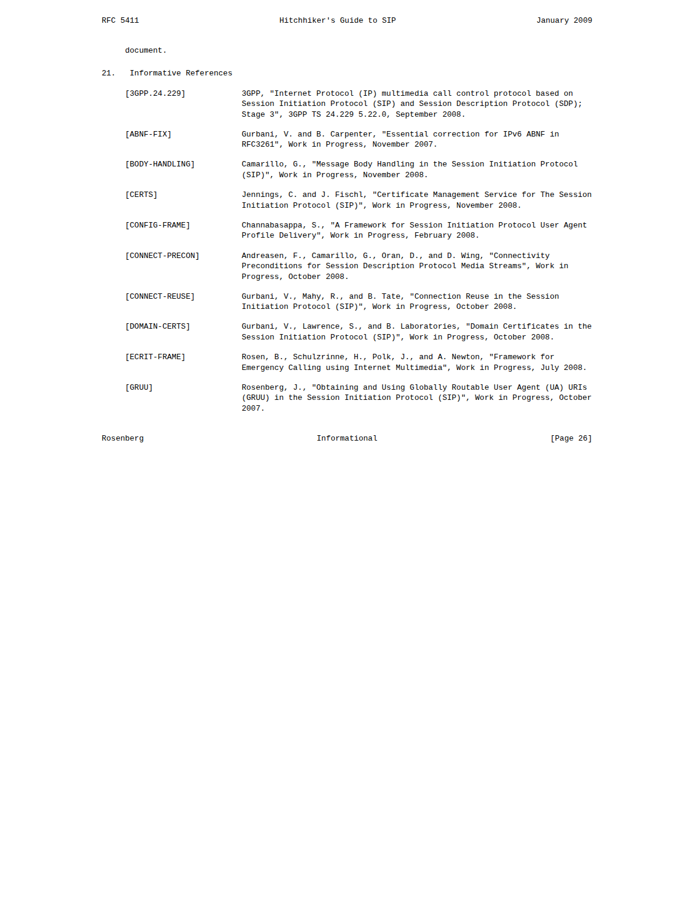RFC 5411 Hitchhiker's Guide to SIP January 2009
document.
21. Informative References
[3GPP.24.229]
3GPP, "Internet Protocol (IP) multimedia call control protocol based on Session Initiation Protocol (SIP) and Session Description Protocol (SDP); Stage 3", 3GPP TS 24.229 5.22.0, September 2008.
[ABNF-FIX]
Gurbani, V. and B. Carpenter, "Essential correction for IPv6 ABNF in RFC3261", Work in Progress, November 2007.
[BODY-HANDLING]
Camarillo, G., "Message Body Handling in the Session Initiation Protocol (SIP)", Work in Progress, November 2008.
[CERTS]
Jennings, C. and J. Fischl, "Certificate Management Service for The Session Initiation Protocol (SIP)", Work in Progress, November 2008.
[CONFIG-FRAME]
Channabasappa, S., "A Framework for Session Initiation Protocol User Agent Profile Delivery", Work in Progress, February 2008.
[CONNECT-PRECON]
Andreasen, F., Camarillo, G., Oran, D., and D. Wing, "Connectivity Preconditions for Session Description Protocol Media Streams", Work in Progress, October 2008.
[CONNECT-REUSE]
Gurbani, V., Mahy, R., and B. Tate, "Connection Reuse in the Session Initiation Protocol (SIP)", Work in Progress, October 2008.
[DOMAIN-CERTS]
Gurbani, V., Lawrence, S., and B. Laboratories, "Domain Certificates in the Session Initiation Protocol (SIP)", Work in Progress, October 2008.
[ECRIT-FRAME]
Rosen, B., Schulzrinne, H., Polk, J., and A. Newton, "Framework for Emergency Calling using Internet Multimedia", Work in Progress, July 2008.
[GRUU]
Rosenberg, J., "Obtaining and Using Globally Routable User Agent (UA) URIs (GRUU) in the Session Initiation Protocol (SIP)", Work in Progress, October 2007.
Rosenberg Informational [Page 26]